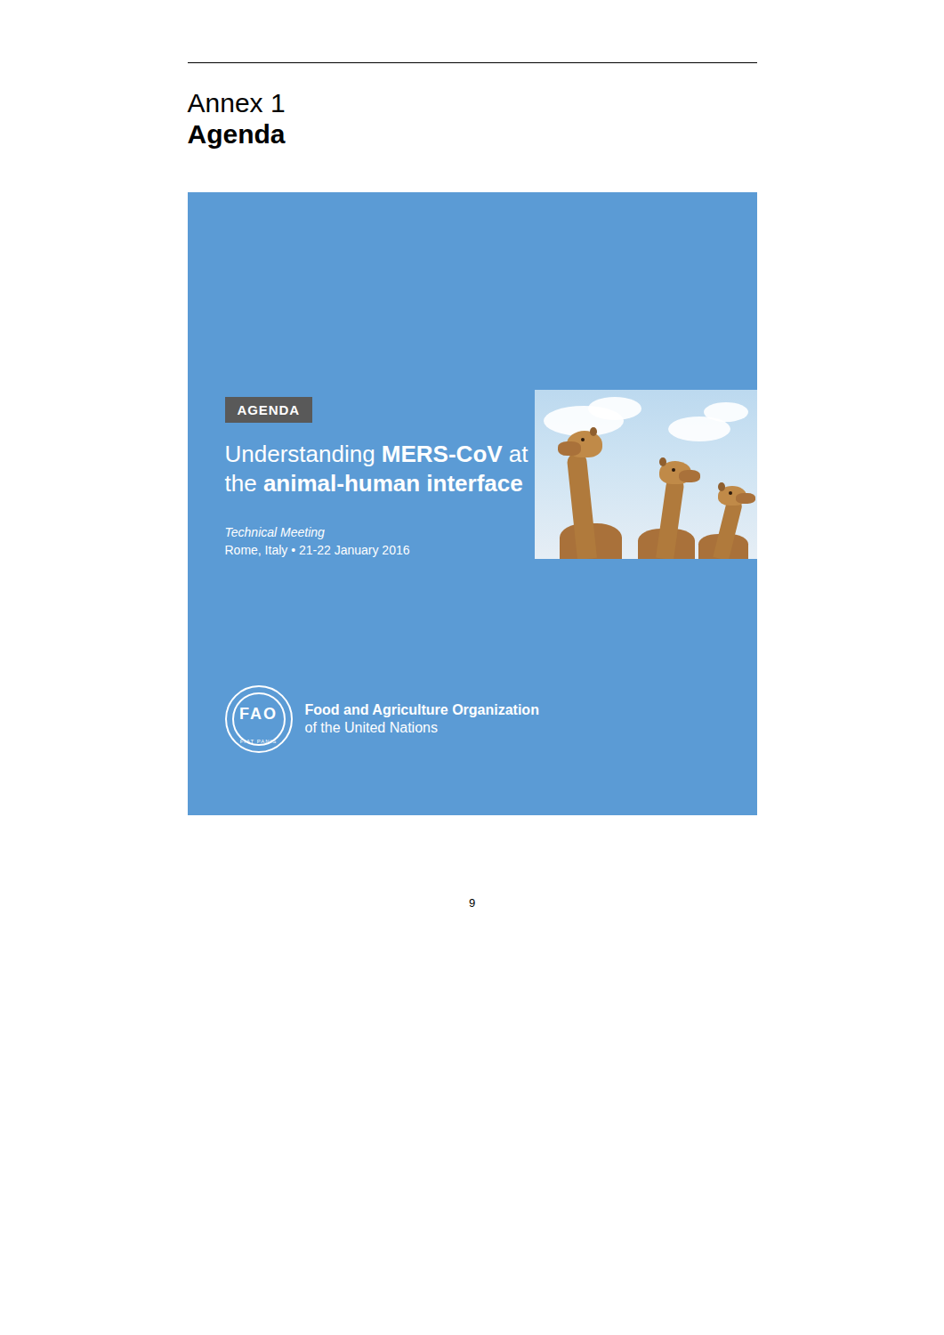Annex 1Agenda
AGENDA
Understanding MERS-CoV at
the animal-human interface
Technical Meeting
Rome, Italy • 21-22 January 2016
FAO
FIAT PANIS
Food and Agriculture Organization
of the United Nations
9